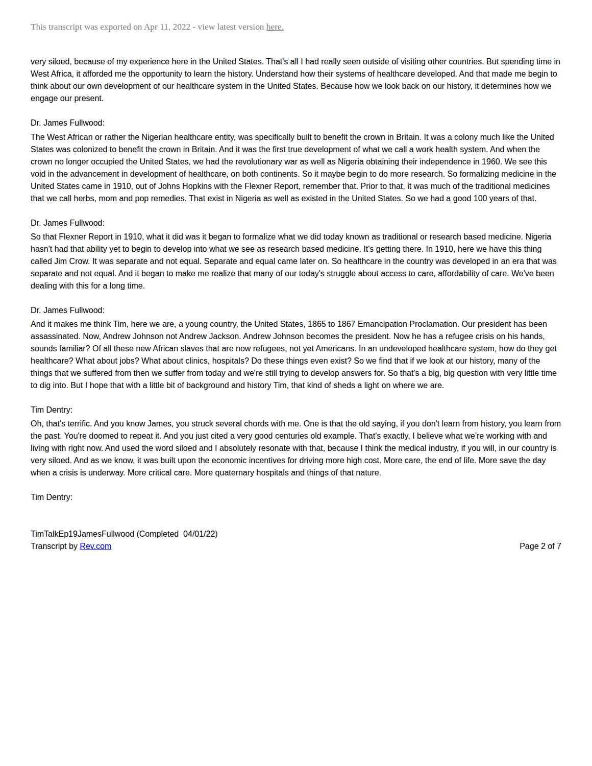This transcript was exported on Apr 11, 2022 - view latest version here.
very siloed, because of my experience here in the United States. That's all I had really seen outside of visiting other countries. But spending time in West Africa, it afforded me the opportunity to learn the history. Understand how their systems of healthcare developed. And that made me begin to think about our own development of our healthcare system in the United States. Because how we look back on our history, it determines how we engage our present.
Dr. James Fullwood:
The West African or rather the Nigerian healthcare entity, was specifically built to benefit the crown in Britain. It was a colony much like the United States was colonized to benefit the crown in Britain. And it was the first true development of what we call a work health system. And when the crown no longer occupied the United States, we had the revolutionary war as well as Nigeria obtaining their independence in 1960. We see this void in the advancement in development of healthcare, on both continents. So it maybe begin to do more research. So formalizing medicine in the United States came in 1910, out of Johns Hopkins with the Flexner Report, remember that. Prior to that, it was much of the traditional medicines that we call herbs, mom and pop remedies. That exist in Nigeria as well as existed in the United States. So we had a good 100 years of that.
Dr. James Fullwood:
So that Flexner Report in 1910, what it did was it began to formalize what we did today known as traditional or research based medicine. Nigeria hasn't had that ability yet to begin to develop into what we see as research based medicine. It's getting there. In 1910, here we have this thing called Jim Crow. It was separate and not equal. Separate and equal came later on. So healthcare in the country was developed in an era that was separate and not equal. And it began to make me realize that many of our today's struggle about access to care, affordability of care. We've been dealing with this for a long time.
Dr. James Fullwood:
And it makes me think Tim, here we are, a young country, the United States, 1865 to 1867 Emancipation Proclamation. Our president has been assassinated. Now, Andrew Johnson not Andrew Jackson. Andrew Johnson becomes the president. Now he has a refugee crisis on his hands, sounds familiar? Of all these new African slaves that are now refugees, not yet Americans. In an undeveloped healthcare system, how do they get healthcare? What about jobs? What about clinics, hospitals? Do these things even exist? So we find that if we look at our history, many of the things that we suffered from then we suffer from today and we're still trying to develop answers for. So that's a big, big question with very little time to dig into. But I hope that with a little bit of background and history Tim, that kind of sheds a light on where we are.
Tim Dentry:
Oh, that's terrific. And you know James, you struck several chords with me. One is that the old saying, if you don't learn from history, you learn from the past. You're doomed to repeat it. And you just cited a very good centuries old example. That's exactly, I believe what we're working with and living with right now. And used the word siloed and I absolutely resonate with that, because I think the medical industry, if you will, in our country is very siloed. And as we know, it was built upon the economic incentives for driving more high cost. More care, the end of life. More save the day when a crisis is underway. More critical care. More quaternary hospitals and things of that nature.
Tim Dentry:
TimTalkEp19JamesFullwood (Completed 04/01/22)
Transcript by Rev.com
Page 2 of 7